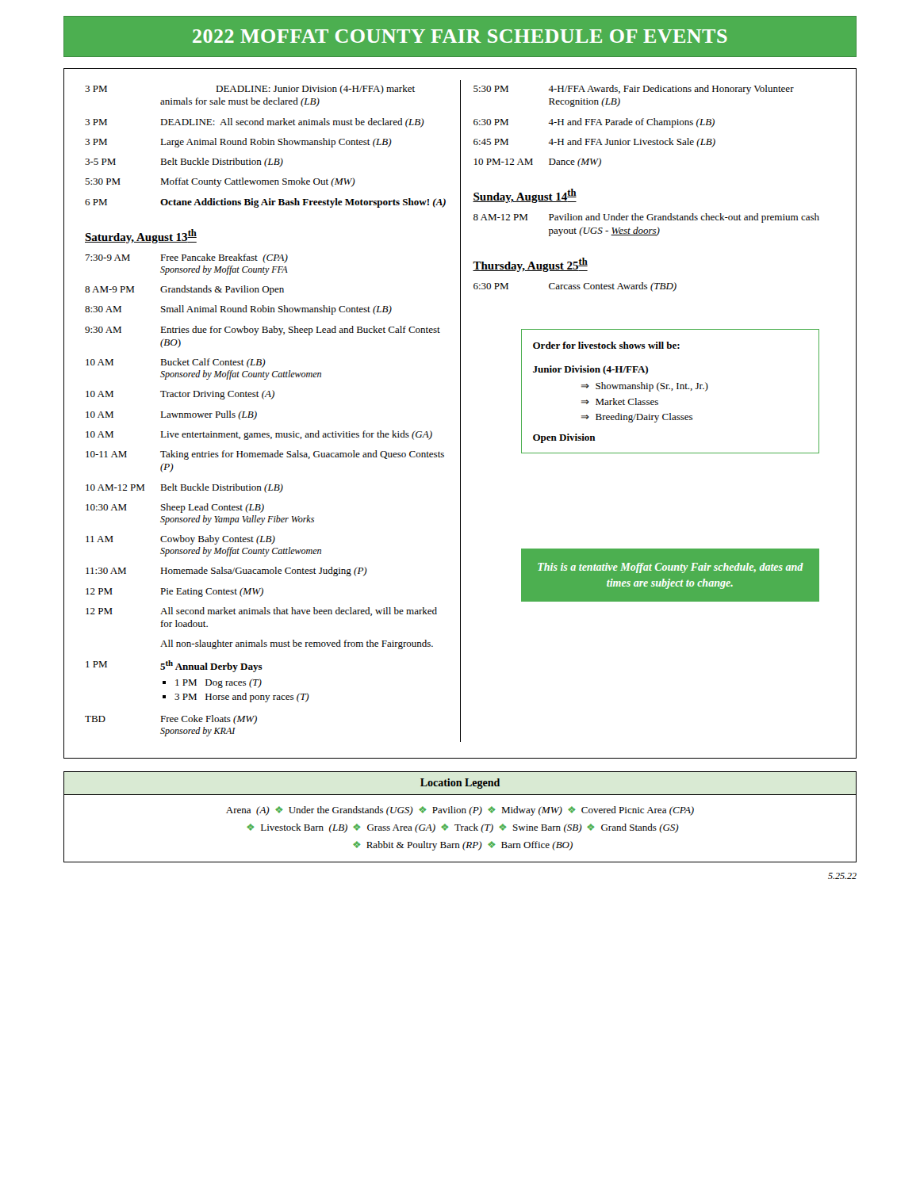2022 Moffat County Fair Schedule of Events
| 3 PM | DEADLINE: Junior Division (4-H/FFA) market animals for sale must be declared (LB) |
| 3 PM | DEADLINE: All second market animals must be declared (LB) |
| 3 PM | Large Animal Round Robin Showmanship Contest (LB) |
| 3-5 PM | Belt Buckle Distribution (LB) |
| 5:30 PM | Moffat County Cattlewomen Smoke Out (MW) |
| 6 PM | Octane Addictions Big Air Bash Freestyle Motorsports Show! (A) |
Saturday, August 13th
| 7:30-9 AM | Free Pancake Breakfast (CPA) Sponsored by Moffat County FFA |
| 8 AM-9 PM | Grandstands & Pavilion Open |
| 8:30 AM | Small Animal Round Robin Showmanship Contest (LB) |
| 9:30 AM | Entries due for Cowboy Baby, Sheep Lead and Bucket Calf Contest (BO ) |
| 10 AM | Bucket Calf Contest (LB) Sponsored by Moffat County Cattlewomen |
| 10 AM | Tractor Driving Contest (A) |
| 10 AM | Lawnmower Pulls (LB) |
| 10 AM | Live entertainment, games, music, and activities for the kids (GA) |
| 10-11 AM | Taking entries for Homemade Salsa, Guacamole and Queso Contests (P) |
| 10 AM-12 PM | Belt Buckle Distribution (LB) |
| 10:30 AM | Sheep Lead Contest (LB) Sponsored by Yampa Valley Fiber Works |
| 11 AM | Cowboy Baby Contest (LB) Sponsored by Moffat County Cattlewomen |
| 11:30 AM | Homemade Salsa/Guacamole Contest Judging (P) |
| 12 PM | Pie Eating Contest (MW) |
| 12 PM | All second market animals that have been declared, will be marked for loadout. |
| | All non-slaughter animals must be removed from the Fairgrounds. |
| 1 PM | 5 th Annual Derby Days 1 PM Dog races (T) 3 PM Horse and pony races (T) |
| TBD | Free Coke Floats (MW) Sponsored by KRAI |
| 5:30 PM | 4-H/FFA Awards, Fair Dedications and Honorary Volunteer Recognition (LB) |
| 6:30 PM | 4-H and FFA Parade of Champions (LB) |
| 6:45 PM | 4-H and FFA Junior Livestock Sale (LB) |
| 10 PM-12 AM | Dance (MW) |
Sunday, August 14th
| 8 AM-12 PM | Pavilion and Under the Grandstands check-out and premium cash payout (UGS - West doors ) |
Thursday, August 25th
| 6:30 PM | Carcass Contest Awards (TBD) |
Order for livestock shows will be:
Junior Division (4-H/FFA)
Showmanship (Sr., Int., Jr.)
Market Classes
Breeding/Dairy Classes
Open Division
This is a tentative Moffat County Fair schedule, dates and times are subject to change.
Location Legend
Arena (A)❖Under the Grandstands (UGS)❖Pavilion (P)❖Midway (MW)❖Covered Picnic Area (CPA)
❖Livestock Barn (LB)❖Grass Area (GA)❖Track (T)❖Swine Barn (SB)❖Grand Stands (GS)
❖Rabbit & Poultry Barn (RP)❖Barn Office (BO)
5.25.22